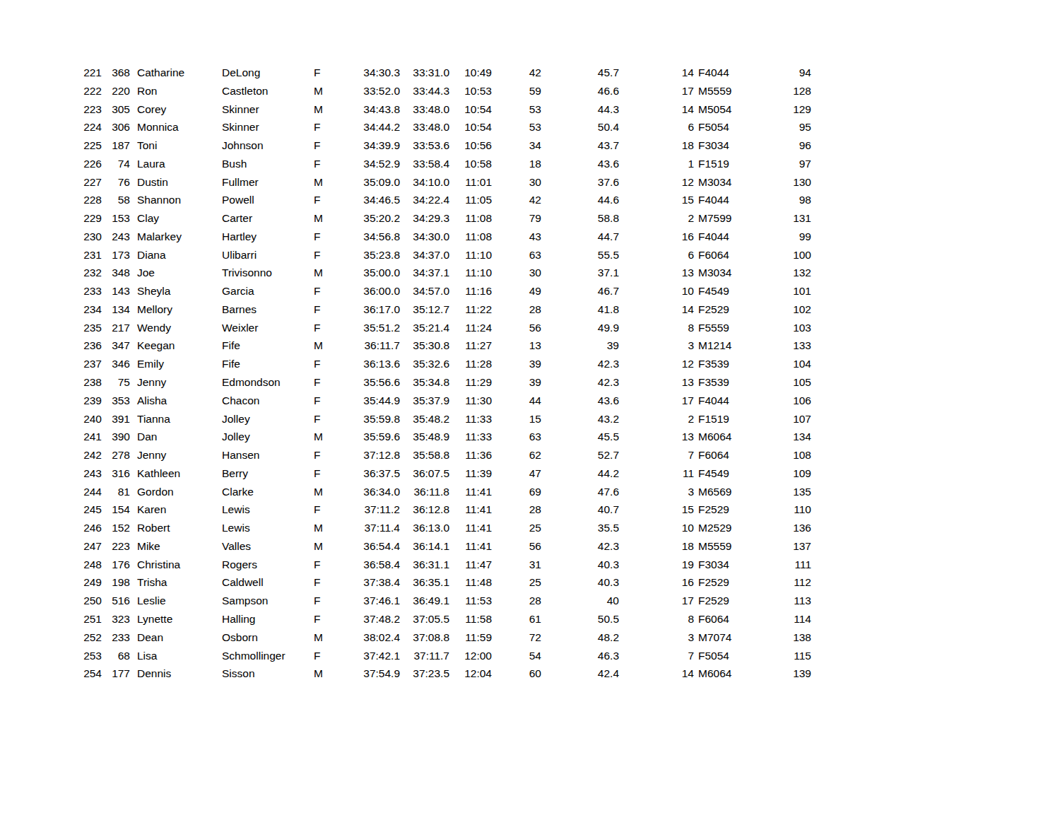| 221 | 368 | Catharine | DeLong | F | 34:30.3 | 33:31.0 | 10:49 | 42 | 45.7 | 14 | F4044 | 94 |
| 222 | 220 | Ron | Castleton | M | 33:52.0 | 33:44.3 | 10:53 | 59 | 46.6 | 17 | M5559 | 128 |
| 223 | 305 | Corey | Skinner | M | 34:43.8 | 33:48.0 | 10:54 | 53 | 44.3 | 14 | M5054 | 129 |
| 224 | 306 | Monnica | Skinner | F | 34:44.2 | 33:48.0 | 10:54 | 53 | 50.4 | 6 | F5054 | 95 |
| 225 | 187 | Toni | Johnson | F | 34:39.9 | 33:53.6 | 10:56 | 34 | 43.7 | 18 | F3034 | 96 |
| 226 | 74 | Laura | Bush | F | 34:52.9 | 33:58.4 | 10:58 | 18 | 43.6 | 1 | F1519 | 97 |
| 227 | 76 | Dustin | Fullmer | M | 35:09.0 | 34:10.0 | 11:01 | 30 | 37.6 | 12 | M3034 | 130 |
| 228 | 58 | Shannon | Powell | F | 34:46.5 | 34:22.4 | 11:05 | 42 | 44.6 | 15 | F4044 | 98 |
| 229 | 153 | Clay | Carter | M | 35:20.2 | 34:29.3 | 11:08 | 79 | 58.8 | 2 | M7599 | 131 |
| 230 | 243 | Malarkey | Hartley | F | 34:56.8 | 34:30.0 | 11:08 | 43 | 44.7 | 16 | F4044 | 99 |
| 231 | 173 | Diana | Ulibarri | F | 35:23.8 | 34:37.0 | 11:10 | 63 | 55.5 | 6 | F6064 | 100 |
| 232 | 348 | Joe | Trivisonno | M | 35:00.0 | 34:37.1 | 11:10 | 30 | 37.1 | 13 | M3034 | 132 |
| 233 | 143 | Sheyla | Garcia | F | 36:00.0 | 34:57.0 | 11:16 | 49 | 46.7 | 10 | F4549 | 101 |
| 234 | 134 | Mellory | Barnes | F | 36:17.0 | 35:12.7 | 11:22 | 28 | 41.8 | 14 | F2529 | 102 |
| 235 | 217 | Wendy | Weixler | F | 35:51.2 | 35:21.4 | 11:24 | 56 | 49.9 | 8 | F5559 | 103 |
| 236 | 347 | Keegan | Fife | M | 36:11.7 | 35:30.8 | 11:27 | 13 | 39 | 3 | M1214 | 133 |
| 237 | 346 | Emily | Fife | F | 36:13.6 | 35:32.6 | 11:28 | 39 | 42.3 | 12 | F3539 | 104 |
| 238 | 75 | Jenny | Edmondson | F | 35:56.6 | 35:34.8 | 11:29 | 39 | 42.3 | 13 | F3539 | 105 |
| 239 | 353 | Alisha | Chacon | F | 35:44.9 | 35:37.9 | 11:30 | 44 | 43.6 | 17 | F4044 | 106 |
| 240 | 391 | Tianna | Jolley | F | 35:59.8 | 35:48.2 | 11:33 | 15 | 43.2 | 2 | F1519 | 107 |
| 241 | 390 | Dan | Jolley | M | 35:59.6 | 35:48.9 | 11:33 | 63 | 45.5 | 13 | M6064 | 134 |
| 242 | 278 | Jenny | Hansen | F | 37:12.8 | 35:58.8 | 11:36 | 62 | 52.7 | 7 | F6064 | 108 |
| 243 | 316 | Kathleen | Berry | F | 36:37.5 | 36:07.5 | 11:39 | 47 | 44.2 | 11 | F4549 | 109 |
| 244 | 81 | Gordon | Clarke | M | 36:34.0 | 36:11.8 | 11:41 | 69 | 47.6 | 3 | M6569 | 135 |
| 245 | 154 | Karen | Lewis | F | 37:11.2 | 36:12.8 | 11:41 | 28 | 40.7 | 15 | F2529 | 110 |
| 246 | 152 | Robert | Lewis | M | 37:11.4 | 36:13.0 | 11:41 | 25 | 35.5 | 10 | M2529 | 136 |
| 247 | 223 | Mike | Valles | M | 36:54.4 | 36:14.1 | 11:41 | 56 | 42.3 | 18 | M5559 | 137 |
| 248 | 176 | Christina | Rogers | F | 36:58.4 | 36:31.1 | 11:47 | 31 | 40.3 | 19 | F3034 | 111 |
| 249 | 198 | Trisha | Caldwell | F | 37:38.4 | 36:35.1 | 11:48 | 25 | 40.3 | 16 | F2529 | 112 |
| 250 | 516 | Leslie | Sampson | F | 37:46.1 | 36:49.1 | 11:53 | 28 | 40 | 17 | F2529 | 113 |
| 251 | 323 | Lynette | Halling | F | 37:48.2 | 37:05.5 | 11:58 | 61 | 50.5 | 8 | F6064 | 114 |
| 252 | 233 | Dean | Osborn | M | 38:02.4 | 37:08.8 | 11:59 | 72 | 48.2 | 3 | M7074 | 138 |
| 253 | 68 | Lisa | Schmollinger | F | 37:42.1 | 37:11.7 | 12:00 | 54 | 46.3 | 7 | F5054 | 115 |
| 254 | 177 | Dennis | Sisson | M | 37:54.9 | 37:23.5 | 12:04 | 60 | 42.4 | 14 | M6064 | 139 |